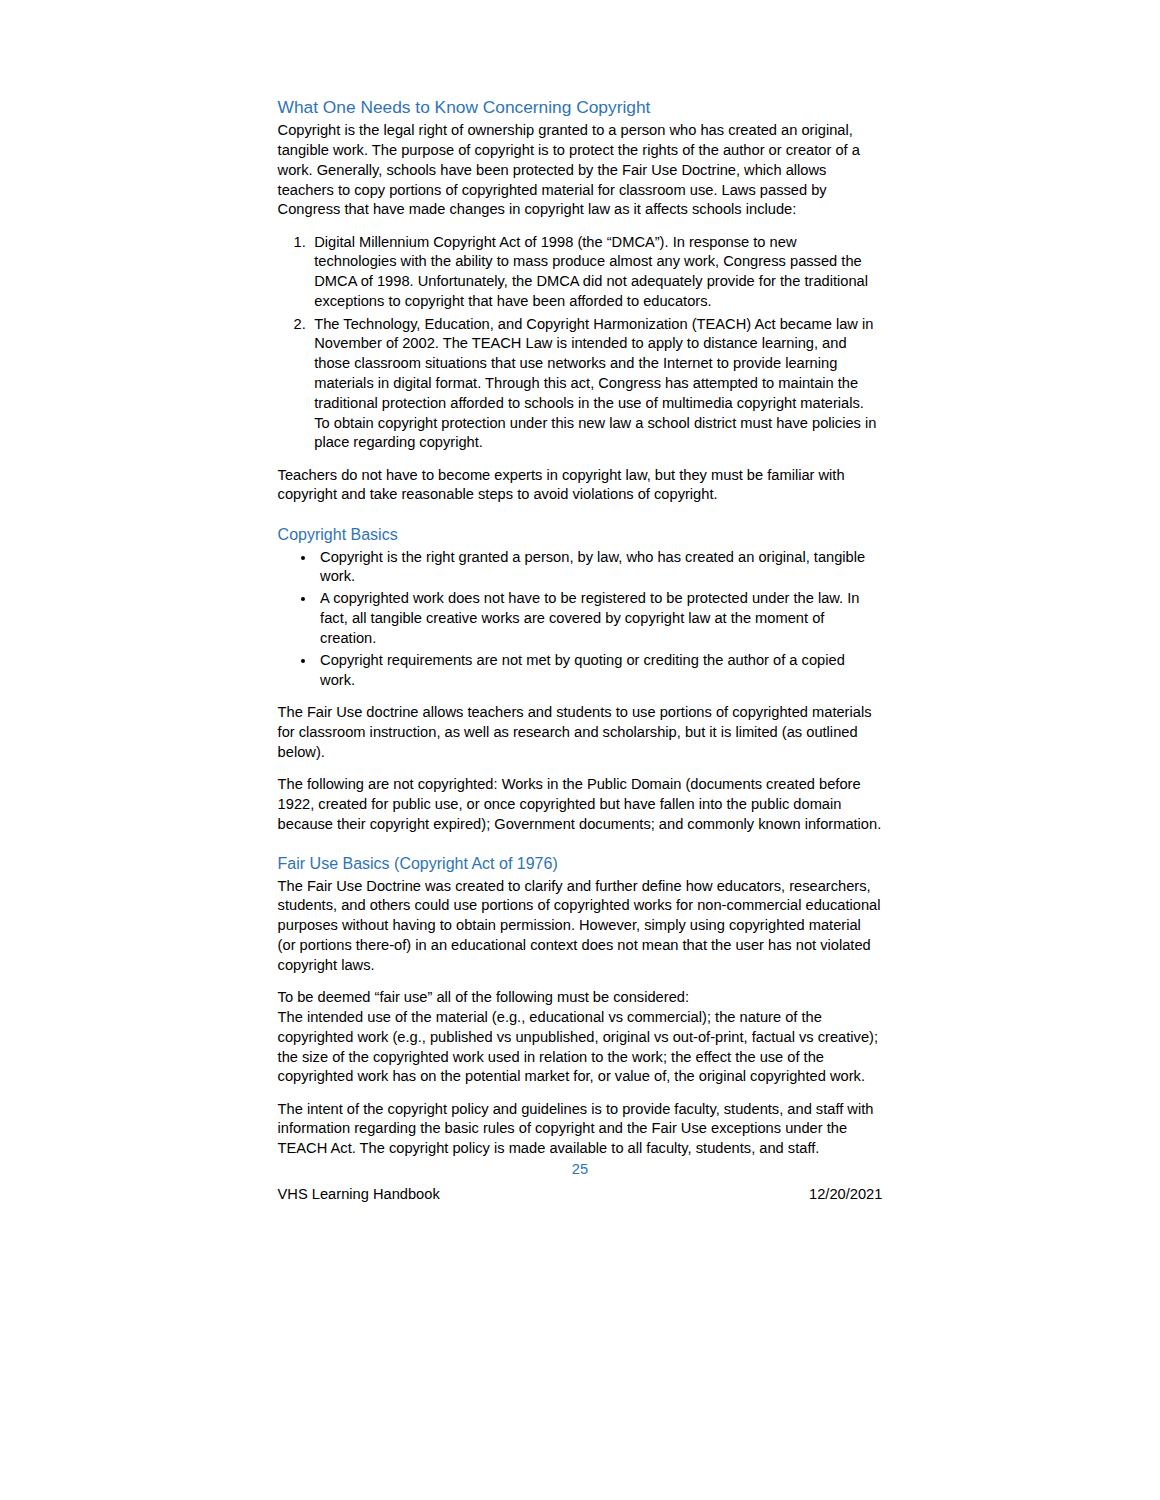What One Needs to Know Concerning Copyright
Copyright is the legal right of ownership granted to a person who has created an original, tangible work. The purpose of copyright is to protect the rights of the author or creator of a work. Generally, schools have been protected by the Fair Use Doctrine, which allows teachers to copy portions of copyrighted material for classroom use. Laws passed by Congress that have made changes in copyright law as it affects schools include:
Digital Millennium Copyright Act of 1998 (the “DMCA”). In response to new technologies with the ability to mass produce almost any work, Congress passed the DMCA of 1998. Unfortunately, the DMCA did not adequately provide for the traditional exceptions to copyright that have been afforded to educators.
The Technology, Education, and Copyright Harmonization (TEACH) Act became law in November of 2002. The TEACH Law is intended to apply to distance learning, and those classroom situations that use networks and the Internet to provide learning materials in digital format. Through this act, Congress has attempted to maintain the traditional protection afforded to schools in the use of multimedia copyright materials. To obtain copyright protection under this new law a school district must have policies in place regarding copyright.
Teachers do not have to become experts in copyright law, but they must be familiar with copyright and take reasonable steps to avoid violations of copyright.
Copyright Basics
Copyright is the right granted a person, by law, who has created an original, tangible work.
A copyrighted work does not have to be registered to be protected under the law. In fact, all tangible creative works are covered by copyright law at the moment of creation.
Copyright requirements are not met by quoting or crediting the author of a copied work.
The Fair Use doctrine allows teachers and students to use portions of copyrighted materials for classroom instruction, as well as research and scholarship, but it is limited (as outlined below).
The following are not copyrighted: Works in the Public Domain (documents created before 1922, created for public use, or once copyrighted but have fallen into the public domain because their copyright expired); Government documents; and commonly known information.
Fair Use Basics (Copyright Act of 1976)
The Fair Use Doctrine was created to clarify and further define how educators, researchers, students, and others could use portions of copyrighted works for non-commercial educational purposes without having to obtain permission. However, simply using copyrighted material (or portions there-of) in an educational context does not mean that the user has not violated copyright laws.
To be deemed “fair use” all of the following must be considered:
The intended use of the material (e.g., educational vs commercial); the nature of the copyrighted work (e.g., published vs unpublished, original vs out-of-print, factual vs creative); the size of the copyrighted work used in relation to the work; the effect the use of the copyrighted work has on the potential market for, or value of, the original copyrighted work.
The intent of the copyright policy and guidelines is to provide faculty, students, and staff with information regarding the basic rules of copyright and the Fair Use exceptions under the TEACH Act. The copyright policy is made available to all faculty, students, and staff.
25
VHS Learning Handbook 12/20/2021